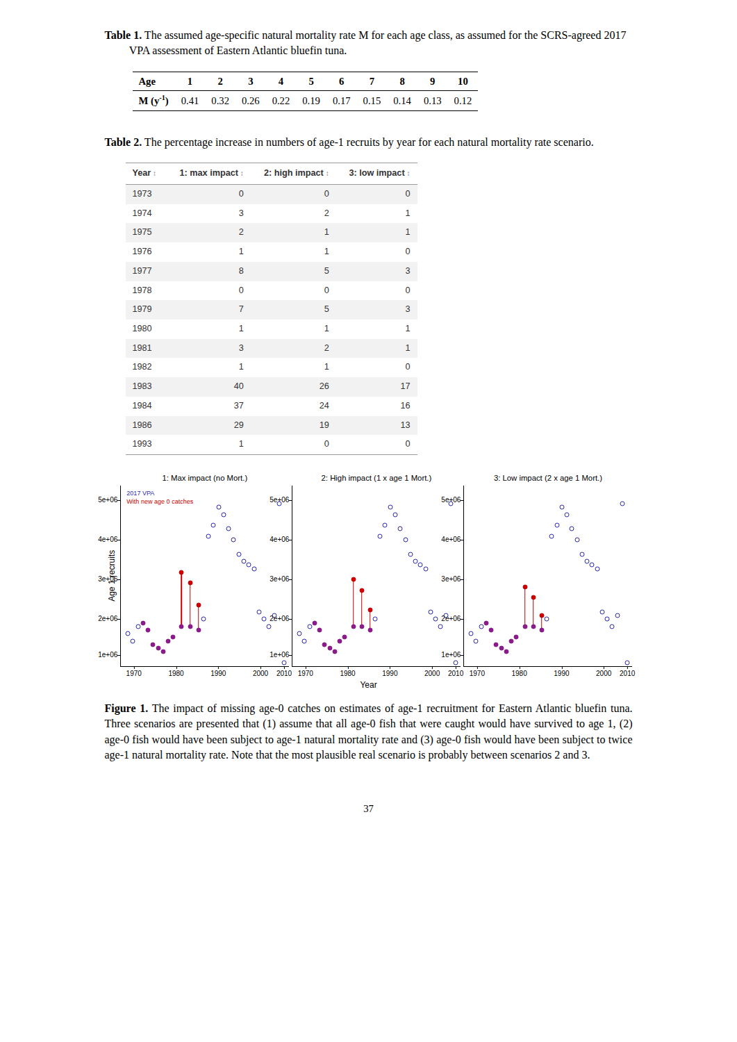Table 1. The assumed age-specific natural mortality rate M for each age class, as assumed for the SCRS-agreed 2017 VPA assessment of Eastern Atlantic bluefin tuna.
| Age | 1 | 2 | 3 | 4 | 5 | 6 | 7 | 8 | 9 | 10 |
| --- | --- | --- | --- | --- | --- | --- | --- | --- | --- | --- |
| M (y -1 ) | 0.41 | 0.32 | 0.26 | 0.22 | 0.19 | 0.17 | 0.15 | 0.14 | 0.13 | 0.12 |
Table 2. The percentage increase in numbers of age-1 recruits by year for each natural mortality rate scenario.
| Year | 1: max impact | 2: high impact | 3: low impact |
| --- | --- | --- | --- |
| 1973 | 0 | 0 | 0 |
| 1974 | 3 | 2 | 1 |
| 1975 | 2 | 1 | 1 |
| 1976 | 1 | 1 | 0 |
| 1977 | 8 | 5 | 3 |
| 1978 | 0 | 0 | 0 |
| 1979 | 7 | 5 | 3 |
| 1980 | 1 | 1 | 1 |
| 1981 | 3 | 2 | 1 |
| 1982 | 1 | 1 | 0 |
| 1983 | 40 | 26 | 17 |
| 1984 | 37 | 24 | 16 |
| 1986 | 29 | 19 | 13 |
| 1993 | 1 | 0 | 0 |
Age 1 recruits
1: Max impact (no Mort.)
5e+06 4e+06 3e+06 2e+06 1e+06
2017 VPA
With new age 0 catches
1970 1980 1990 2000 2010
2: High impact (1 x age 1 Mort.)
5e+06 4e+06 3e+06 2e+06 1e+06
1970 1980 1990 2000 2010
3: Low impact (2 x age 1 Mort.)
5e+06 4e+06 3e+06 2e+06 1e+06
1970 1980 1990 2000 2010
Year
Figure 1. The impact of missing age-0 catches on estimates of age-1 recruitment for Eastern Atlantic bluefin tuna. Three scenarios are presented that (1) assume that all age-0 fish that were caught would have survived to age 1, (2) age-0 fish would have been subject to age-1 natural mortality rate and (3) age-0 fish would have been subject to twice age-1 natural mortality rate. Note that the most plausible real scenario is probably between scenarios 2 and 3.
37